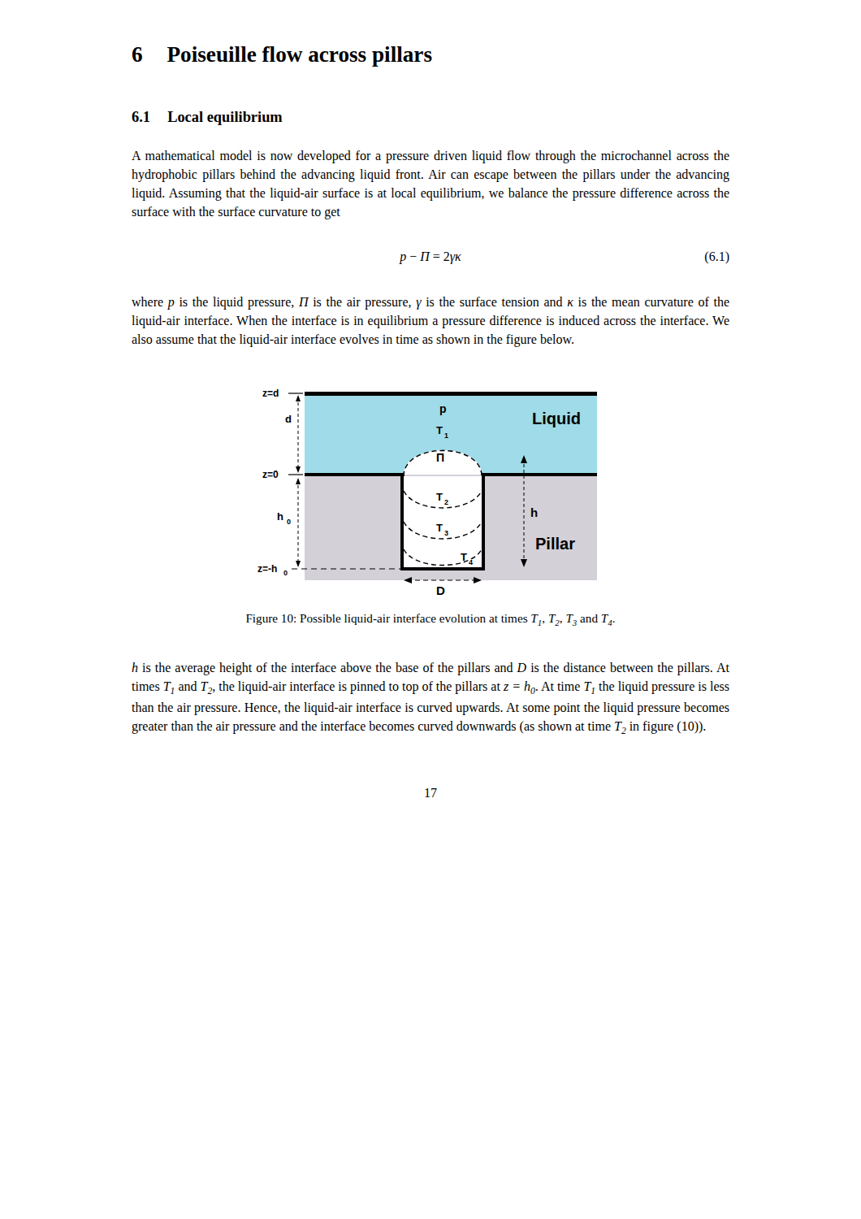6 Poiseuille flow across pillars
6.1 Local equilibrium
A mathematical model is now developed for a pressure driven liquid flow through the microchannel across the hydrophobic pillars behind the advancing liquid front. Air can escape between the pillars under the advancing liquid. Assuming that the liquid-air surface is at local equilibrium, we balance the pressure difference across the surface with the surface curvature to get
p − Π = 2γκ
(6.1)
where p is the liquid pressure, Π is the air pressure, γ is the surface tension and κ is the mean curvature of the liquid-air interface. When the interface is in equilibrium a pressure difference is induced across the interface. We also assume that the liquid-air interface evolves in time as shown in the figure below.
z=d z=0 z=-h 0 d h 0 h D p T 1 Π T 2 T 3 T 4 Liquid Pillar
Figure 10: Possible liquid-air interface evolution at times T1, T2, T3 and T4.
h is the average height of the interface above the base of the pillars and D is the distance between the pillars. At times T1 and T2, the liquid-air interface is pinned to top of the pillars at z = h0. At time T1 the liquid pressure is less than the air pressure. Hence, the liquid-air interface is curved upwards. At some point the liquid pressure becomes greater than the air pressure and the interface becomes curved downwards (as shown at time T2 in figure (10)).
17